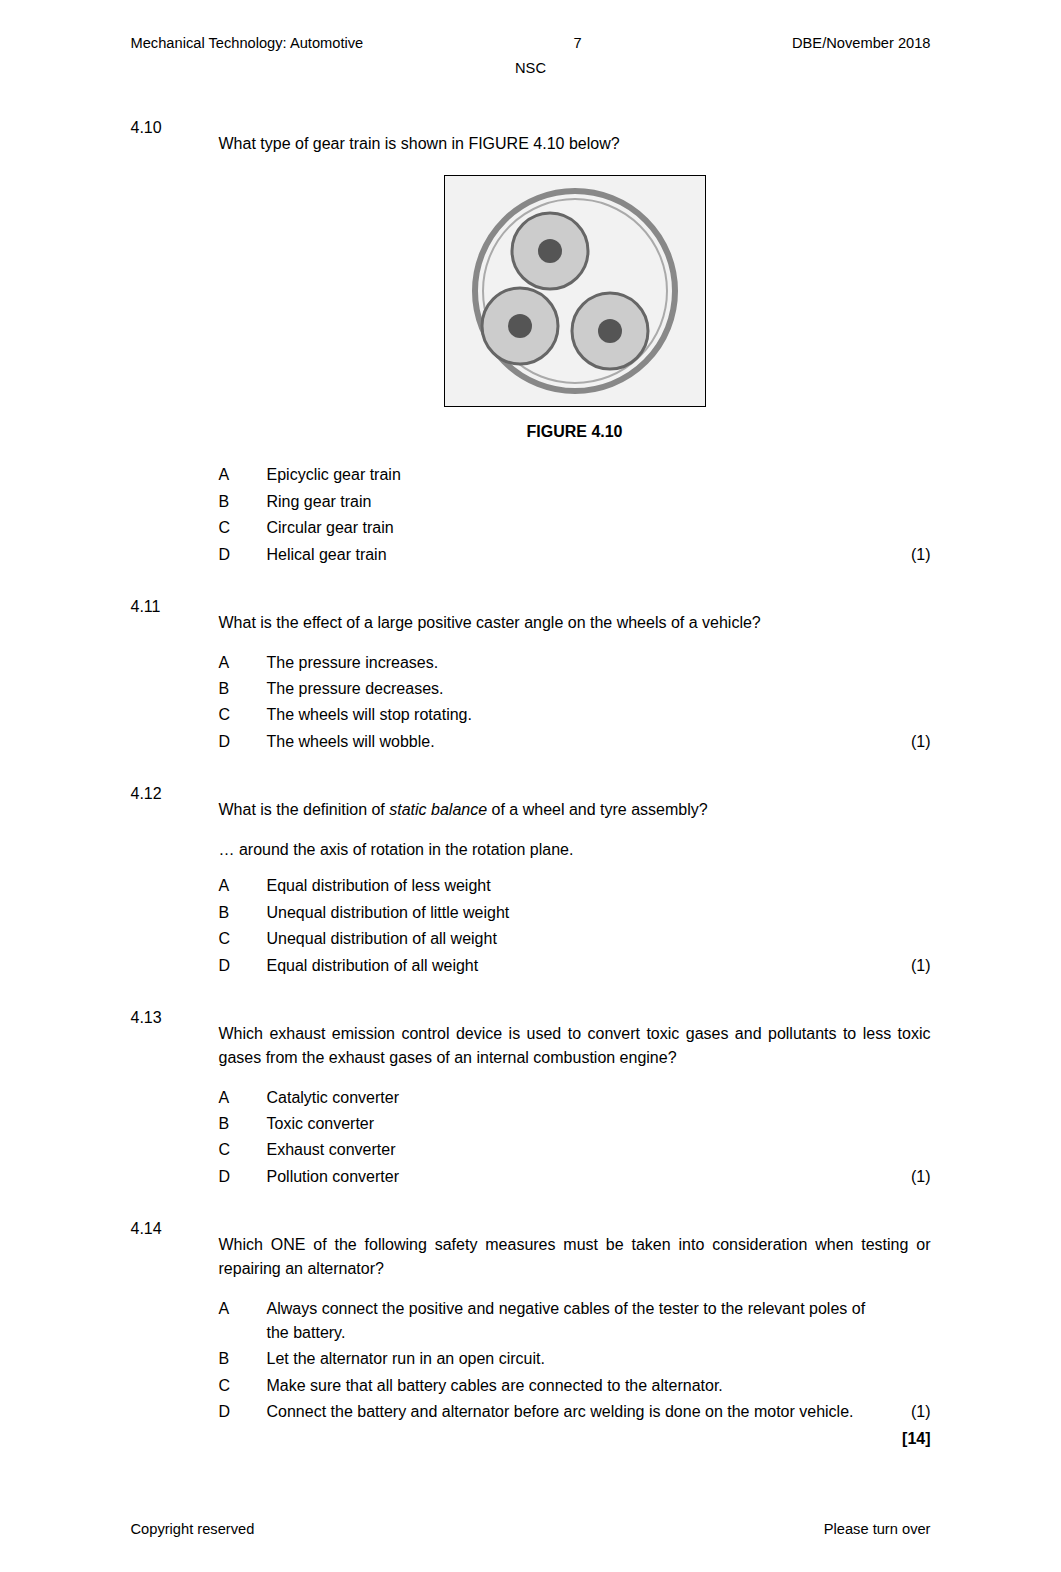Mechanical Technology: Automotive
7
DBE/November 2018
NSC
4.10
What type of gear train is shown in FIGURE 4.10 below?
FIGURE 4.10
AEpicyclic gear train
BRing gear train
CCircular gear train
DHelical gear train(1)
4.11
What is the effect of a large positive caster angle on the wheels of a vehicle?
AThe pressure increases.
BThe pressure decreases.
CThe wheels will stop rotating.
DThe wheels will wobble.(1)
4.12
What is the definition of static balance of a wheel and tyre assembly?
… around the axis of rotation in the rotation plane.
AEqual distribution of less weight
BUnequal distribution of little weight
CUnequal distribution of all weight
DEqual distribution of all weight(1)
4.13
Which exhaust emission control device is used to convert toxic gases and pollutants to less toxic gases from the exhaust gases of an internal combustion engine?
ACatalytic converter
BToxic converter
CExhaust converter
DPollution converter(1)
4.14
Which ONE of the following safety measures must be taken into consideration when testing or repairing an alternator?
AAlways connect the positive and negative cables of the tester to the relevant poles of the battery.
BLet the alternator run in an open circuit.
CMake sure that all battery cables are connected to the alternator.
DConnect the battery and alternator before arc welding is done on the motor vehicle.(1)
[14]
Copyright reserved
Please turn over